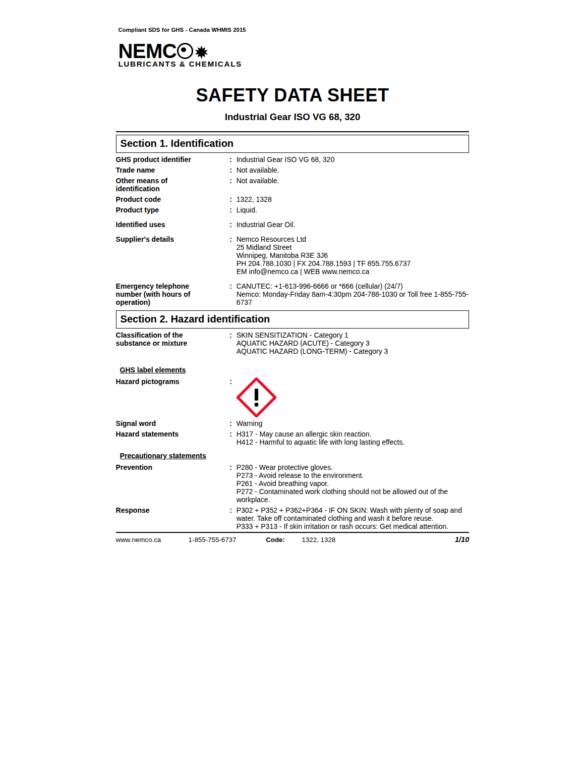Compliant SDS for GHS - Canada WHMIS 2015
NEMC
LUBRICANTS & CHEMICALS
SAFETY DATA SHEET
Industrial Gear ISO VG 68, 320
Section 1. Identification
| GHS product identifier | : | Industrial Gear ISO VG 68, 320 |
| Trade name | : | Not available. |
| Other means of identification | : | Not available. |
| Product code | : | 1322, 1328 |
| Product type | : | Liquid. |
| Identified uses | : | Industrial Gear Oil. |
| Supplier's details | : | Nemco Resources Ltd 25 Midland Street Winnipeg, Manitoba R3E 3J6 PH 204.788.1030 / FX 204.788.1593 / TF 855.755.6737 EM info@nemco.ca / WEB www.nemco.ca |
| Emergency telephone number (with hours of operation) | : | CANUTEC: +1-613-996-6666 or *666 (cellular) (24/7) Nemco: Monday-Friday 8am-4:30pm 204-788-1030 or Toll free 1-855-755-6737 |
Section 2. Hazard identification
| Classification of the substance or mixture | : | SKIN SENSITIZATION - Category 1 AQUATIC HAZARD (ACUTE) - Category 3 AQUATIC HAZARD (LONG-TERM) - Category 3 |
| GHS label elements |
| Hazard pictograms | : | |
| Signal word | : | Warning |
| Hazard statements | : | H317 - May cause an allergic skin reaction. H412 - Harmful to aquatic life with long lasting effects. |
| Precautionary statements |
| Prevention | : | P280 - Wear protective gloves. P273 - Avoid release to the environment. P261 - Avoid breathing vapor. P272 - Contaminated work clothing should not be allowed out of the workplace. |
| Response | : | P302 + P352 + P362+P364 - IF ON SKIN: Wash with plenty of soap and water. Take off contaminated clothing and wash it before reuse. P333 + P313 - If skin irritation or rash occurs: Get medical attention. |
www.nemco.ca 1-855-755-6737 Code: 1322, 1328 1/10